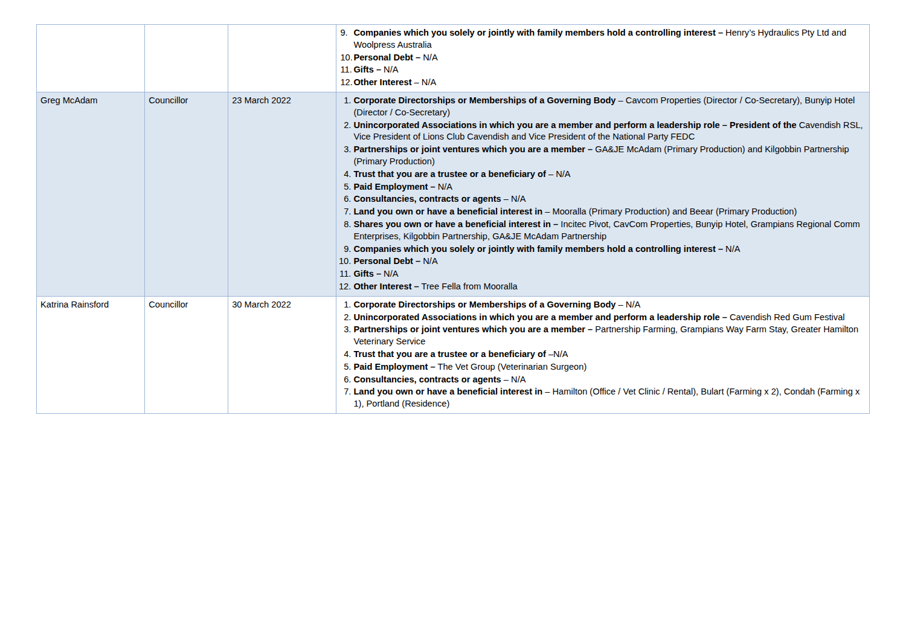| | | | 9. Companies which you solely or jointly with family members hold a controlling interest – Henry’s Hydraulics Pty Ltd and Woolpress Australia 10. Personal Debt – N/A 11. Gifts – N/A 12. Other Interest – N/A |
| Greg McAdam | Councillor | 23 March 2022 | Corporate Directorships or Memberships of a Governing Body – Cavcom Properties (Director / Co-Secretary), Bunyip Hotel (Director / Co-Secretary) Unincorporated Associations in which you are a member and perform a leadership role – President of the Cavendish RSL, Vice President of Lions Club Cavendish and Vice President of the National Party FEDC Partnerships or joint ventures which you are a member – GA&JE McAdam (Primary Production) and Kilgobbin Partnership (Primary Production) Trust that you are a trustee or a beneficiary of – N/A Paid Employment – N/A Consultancies, contracts or agents – N/A Land you own or have a beneficial interest in – Mooralla (Primary Production) and Beear (Primary Production) Shares you own or have a beneficial interest in – Incitec Pivot, CavCom Properties, Bunyip Hotel, Grampians Regional Comm Enterprises, Kilgobbin Partnership, GA&JE McAdam Partnership Companies which you solely or jointly with family members hold a controlling interest – N/A Personal Debt – N/A Gifts – N/A Other Interest – Tree Fella from Mooralla |
| Katrina Rainsford | Councillor | 30 March 2022 | Corporate Directorships or Memberships of a Governing Body – N/A Unincorporated Associations in which you are a member and perform a leadership role – Cavendish Red Gum Festival Partnerships or joint ventures which you are a member – Partnership Farming, Grampians Way Farm Stay, Greater Hamilton Veterinary Service Trust that you are a trustee or a beneficiary of –N/A Paid Employment – The Vet Group (Veterinarian Surgeon) Consultancies, contracts or agents – N/A Land you own or have a beneficial interest in – Hamilton (Office / Vet Clinic / Rental), Bulart (Farming x 2), Condah (Farming x 1), Portland (Residence) |